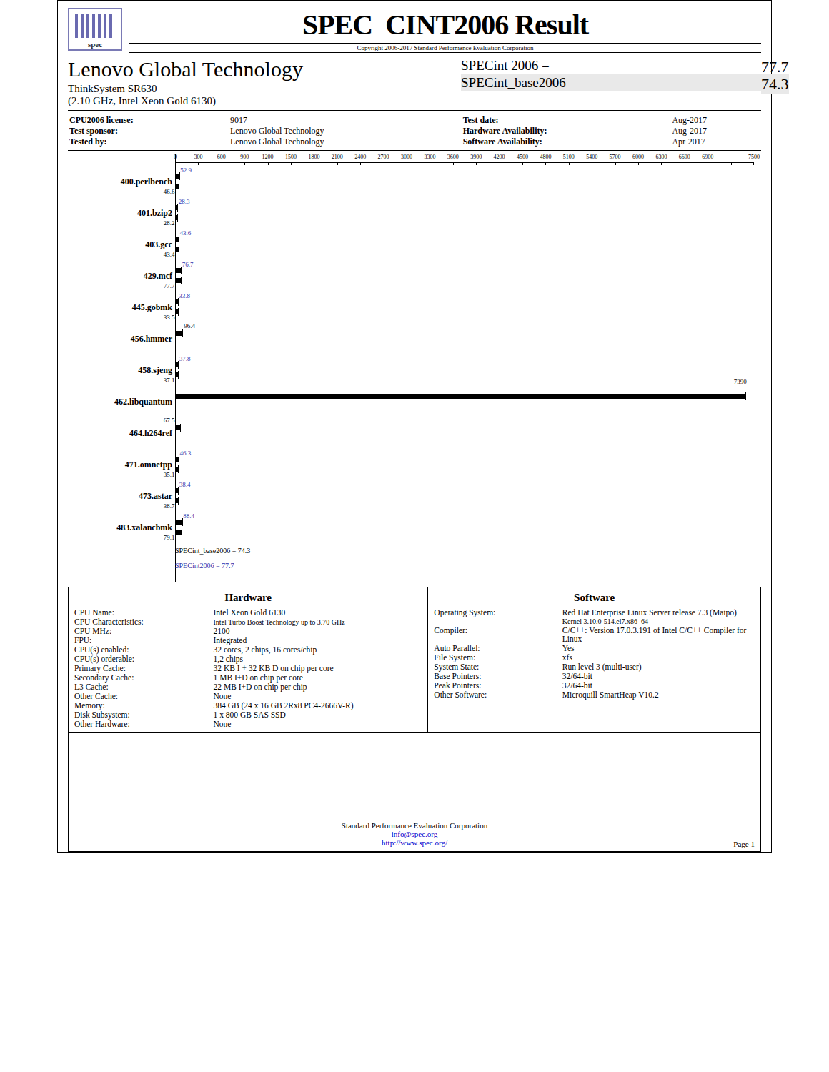spec
SPEC CINT2006 Result
Copyright 2006-2017 Standard Performance Evaluation Corporation
Lenovo Global Technology
ThinkSystem SR630
(2.10 GHz, Intel Xeon Gold 6130)
| SPECint 2006 = | 77.7 |
| SPECint_base2006 = | 74.3 |
| CPU2006 license: | 9017 | Test date: | Aug-2017 |
| Test sponsor: | Lenovo Global Technology | Hardware Availability: | Aug-2017 |
| Tested by: | Lenovo Global Technology | Software Availability: | Apr-2017 |
0 300 600 900 1200 1500 1800 2100 2400 2700 3000 3300 3600 3900 4200 4500 4800 5100 5400 5700 6000 6300 6600 6900 7500
400.perlbench
52.9
46.6
401.bzip2
28.3
28.2
403.gcc
43.6
43.4
429.mcf
76.7
77.7
445.gobmk
33.8
33.5
456.hmmer
96.4
458.sjeng
37.8
37.1
462.libquantum
7390
464.h264ref
67.5
471.omnetpp
46.3
35.1
473.astar
38.4
38.7
483.xalancbmk
88.4
79.1
SPECint_base2006 = 74.3
SPECint2006 = 77.7
Hardware
| CPU Name: | Intel Xeon Gold 6130 |
| CPU Characteristics: | Intel Turbo Boost Technology up to 3.70 GHz |
| CPU MHz: | 2100 |
| FPU: | Integrated |
| CPU(s) enabled: | 32 cores, 2 chips, 16 cores/chip |
| CPU(s) orderable: | 1,2 chips |
| Primary Cache: | 32 KB I + 32 KB D on chip per core |
| Secondary Cache: | 1 MB I+D on chip per core |
| L3 Cache: | 22 MB I+D on chip per chip |
| Other Cache: | None |
| Memory: | 384 GB (24 x 16 GB 2Rx8 PC4-2666V-R) |
| Disk Subsystem: | 1 x 800 GB SAS SSD |
| Other Hardware: | None |
Software
| Operating System: | Red Hat Enterprise Linux Server release 7.3 (Maipo) Kernel 3.10.0-514.el7.x86_64 |
| Compiler: | C/C++: Version 17.0.3.191 of Intel C/C++ Compiler for Linux |
| Auto Parallel: | Yes |
| File System: | xfs |
| System State: | Run level 3 (multi-user) |
| Base Pointers: | 32/64-bit |
| Peak Pointers: | 32/64-bit |
| Other Software: | Microquill SmartHeap V10.2 |
Standard Performance Evaluation Corporation
info@spec.org
http://www.spec.org/ Page 1